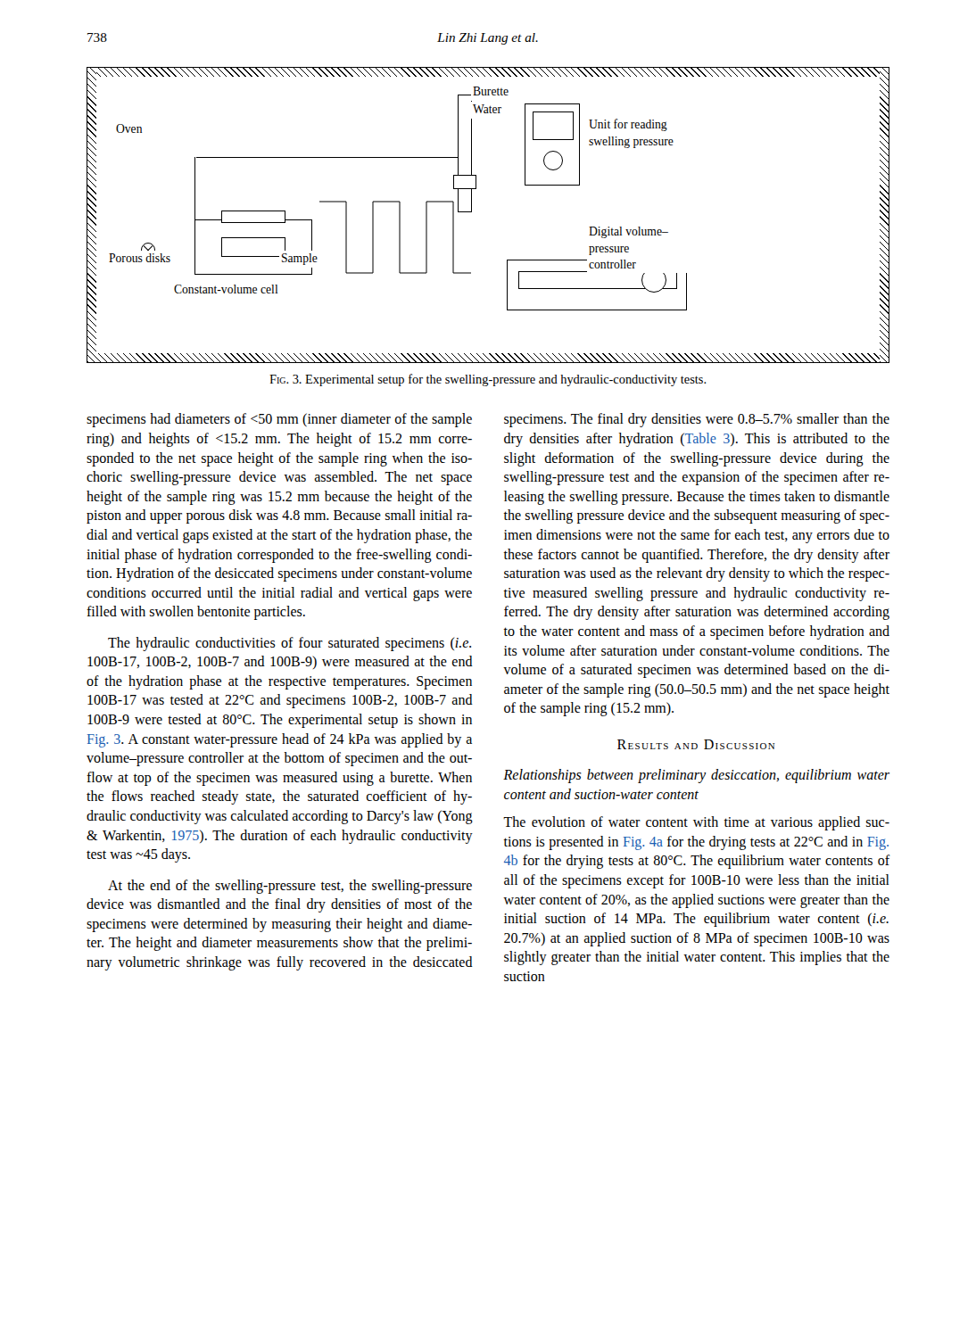738 Lin Zhi Lang et al. 738
Oven Porous disks Sample Constant-volume cell Burette Water Unit for reading
swelling pressure Digital volume–pressure
controller
Fig. 3. Experimental setup for the swelling-pressure and hydraulic-conductivity tests.
specimens had diameters of <50 mm (inner diameter of the sample ring) and heights of <15.2 mm. The height of 15.2 mm corresponded to the net space height of the sample ring when the isochoric swelling-pressure device was assembled. The net space height of the sample ring was 15.2 mm because the height of the piston and upper porous disk was 4.8 mm. Because small initial radial and vertical gaps existed at the start of the hydration phase, the initial phase of hydration corresponded to the free-swelling condition. Hydration of the desiccated specimens under constant-volume conditions occurred until the initial radial and vertical gaps were filled with swollen bentonite particles.
The hydraulic conductivities of four saturated specimens (i.e. 100B-17, 100B-2, 100B-7 and 100B-9) were measured at the end of the hydration phase at the respective temperatures. Specimen 100B-17 was tested at 22°C and specimens 100B-2, 100B-7 and 100B-9 were tested at 80°C. The experimental setup is shown in Fig. 3. A constant water-pressure head of 24 kPa was applied by a volume–pressure controller at the bottom of specimen and the outflow at top of the specimen was measured using a burette. When the flows reached steady state, the saturated coefficient of hydraulic conductivity was calculated according to Darcy's law (Yong & Warkentin, 1975). The duration of each hydraulic conductivity test was ~45 days.
At the end of the swelling-pressure test, the swelling-pressure device was dismantled and the final dry densities of most of the specimens were determined by measuring their height and diameter. The height and diameter measurements show that the preliminary volumetric shrinkage was fully recovered in the desiccated specimens. The final dry densities were 0.8–5.7% smaller than the dry densities after hydration (Table 3). This is attributed to the slight deformation of the swelling-pressure device during the swelling-pressure test and the expansion of the specimen after releasing the swelling pressure. Because the times taken to dismantle the swelling pressure device and the subsequent measuring of specimen dimensions were not the same for each test, any errors due to these factors cannot be quantified. Therefore, the dry density after saturation was used as the relevant dry density to which the respective measured swelling pressure and hydraulic conductivity referred. The dry density after saturation was determined according to the water content and mass of a specimen before hydration and its volume after saturation under constant-volume conditions. The volume of a saturated specimen was determined based on the diameter of the sample ring (50.0–50.5 mm) and the net space height of the sample ring (15.2 mm).
Results and Discussion
Relationships between preliminary desiccation, equilibrium water content and suction-water content
The evolution of water content with time at various applied suctions is presented in Fig. 4a for the drying tests at 22°C and in Fig. 4b for the drying tests at 80°C. The equilibrium water contents of all of the specimens except for 100B-10 were less than the initial water content of 20%, as the applied suctions were greater than the initial suction of 14 MPa. The equilibrium water content (i.e. 20.7%) at an applied suction of 8 MPa of specimen 100B-10 was slightly greater than the initial water content. This implies that the suction